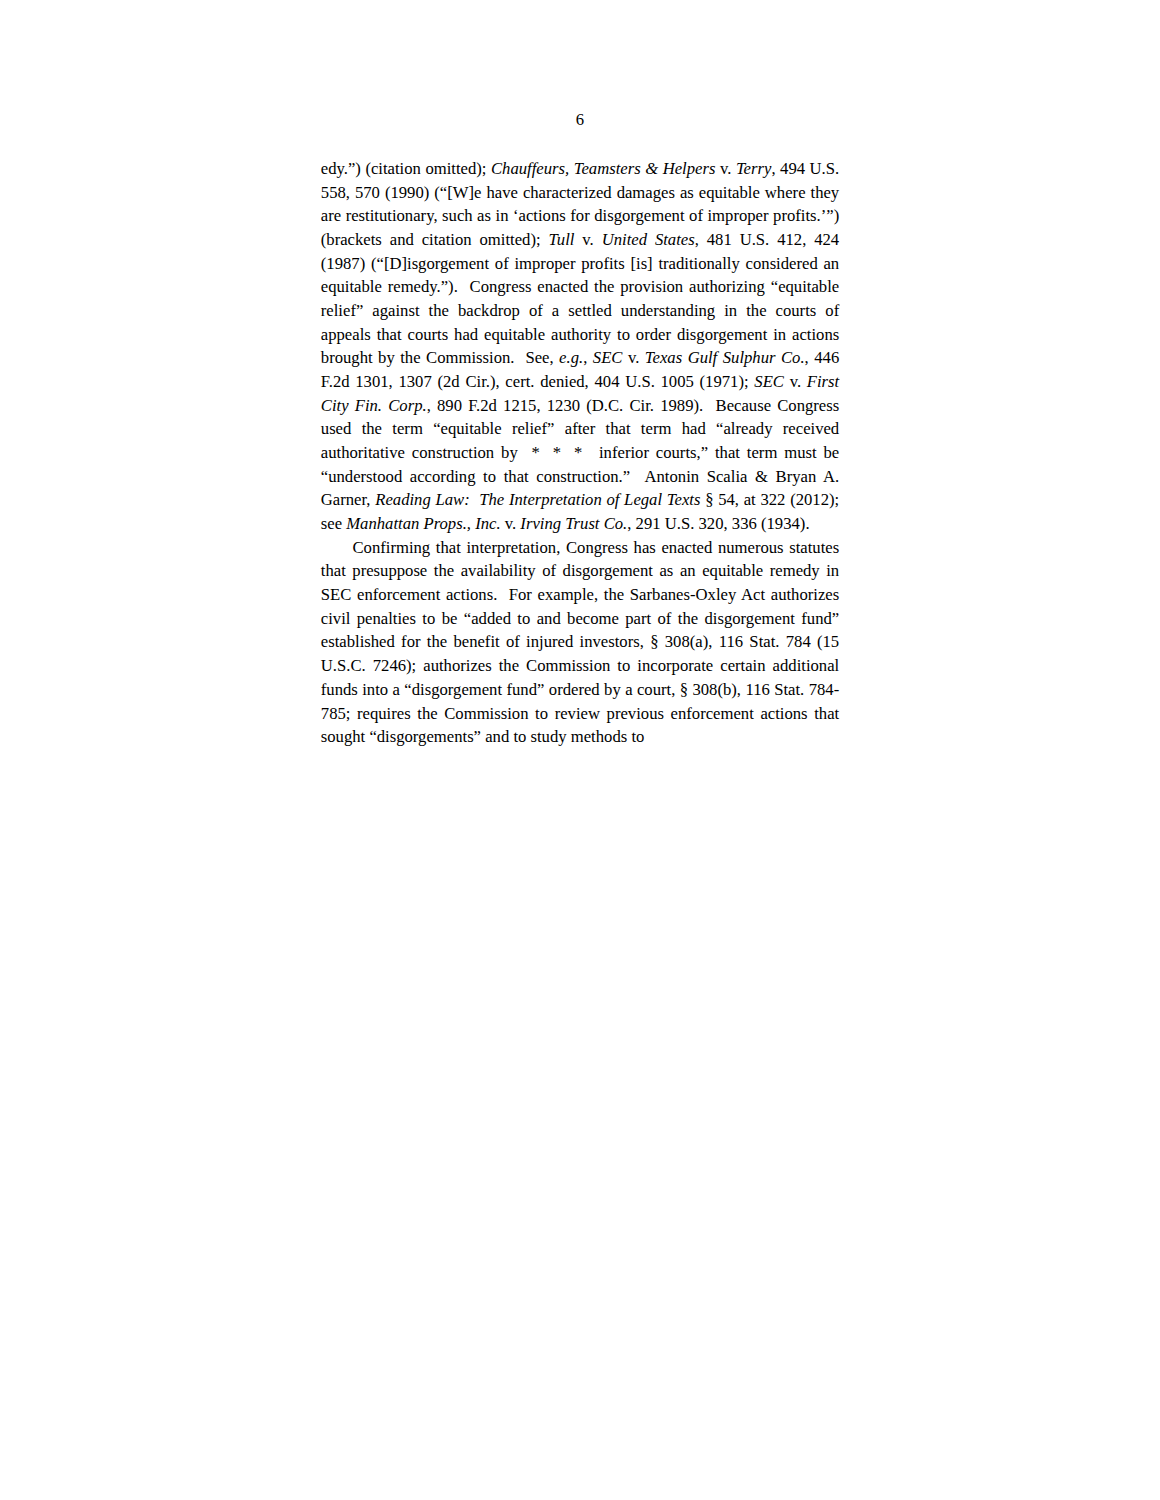6
edy.”) (citation omitted); Chauffeurs, Teamsters & Helpers v. Terry, 494 U.S. 558, 570 (1990) (“[W]e have characterized damages as equitable where they are restitutionary, such as in ‘actions for disgorgement of improper profits.’”) (brackets and citation omitted); Tull v. United States, 481 U.S. 412, 424 (1987) (“[D]isgorgement of improper profits [is] traditionally considered an equitable remedy.”). Congress enacted the provision authorizing “equitable relief” against the backdrop of a settled understanding in the courts of appeals that courts had equitable authority to order disgorgement in actions brought by the Commission. See, e.g., SEC v. Texas Gulf Sulphur Co., 446 F.2d 1301, 1307 (2d Cir.), cert. denied, 404 U.S. 1005 (1971); SEC v. First City Fin. Corp., 890 F.2d 1215, 1230 (D.C. Cir. 1989). Because Congress used the term “equitable relief” after that term had “already received authoritative construction by * * * inferior courts,” that term must be “understood according to that construction.” Antonin Scalia & Bryan A. Garner, Reading Law: The Interpretation of Legal Texts § 54, at 322 (2012); see Manhattan Props., Inc. v. Irving Trust Co., 291 U.S. 320, 336 (1934).
Confirming that interpretation, Congress has enacted numerous statutes that presuppose the availability of disgorgement as an equitable remedy in SEC enforcement actions. For example, the Sarbanes-Oxley Act authorizes civil penalties to be “added to and become part of the disgorgement fund” established for the benefit of injured investors, § 308(a), 116 Stat. 784 (15 U.S.C. 7246); authorizes the Commission to incorporate certain additional funds into a “disgorgement fund” ordered by a court, § 308(b), 116 Stat. 784-785; requires the Commission to review previous enforcement actions that sought “disgorgements” and to study methods to